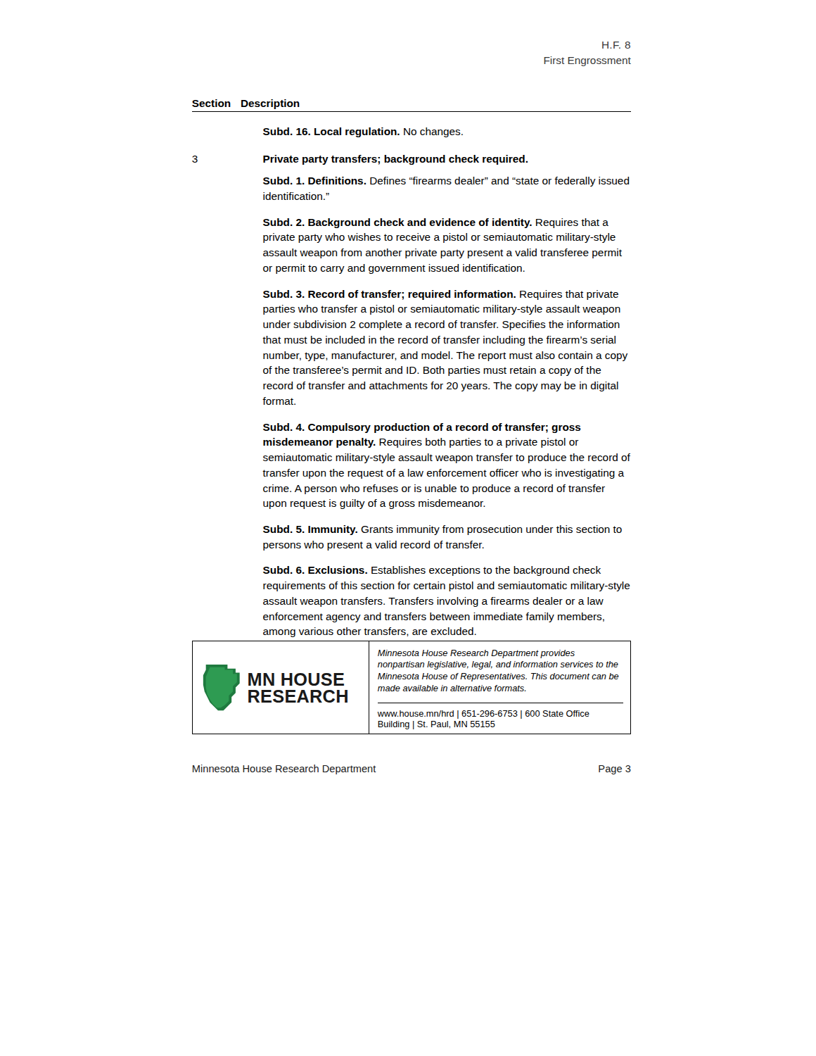H.F. 8
First Engrossment
Section
Description
Subd. 16. Local regulation. No changes.
3
Private party transfers; background check required.
Subd. 1. Definitions. Defines “firearms dealer” and “state or federally issued identification.”
Subd. 2. Background check and evidence of identity. Requires that a private party who wishes to receive a pistol or semiautomatic military-style assault weapon from another private party present a valid transferee permit or permit to carry and government issued identification.
Subd. 3. Record of transfer; required information. Requires that private parties who transfer a pistol or semiautomatic military-style assault weapon under subdivision 2 complete a record of transfer. Specifies the information that must be included in the record of transfer including the firearm’s serial number, type, manufacturer, and model. The report must also contain a copy of the transferee’s permit and ID. Both parties must retain a copy of the record of transfer and attachments for 20 years. The copy may be in digital format.
Subd. 4. Compulsory production of a record of transfer; gross misdemeanor penalty. Requires both parties to a private pistol or semiautomatic military-style assault weapon transfer to produce the record of transfer upon the request of a law enforcement officer who is investigating a crime. A person who refuses or is unable to produce a record of transfer upon request is guilty of a gross misdemeanor.
Subd. 5. Immunity. Grants immunity from prosecution under this section to persons who present a valid record of transfer.
Subd. 6. Exclusions. Establishes exceptions to the background check requirements of this section for certain pistol and semiautomatic military-style assault weapon transfers. Transfers involving a firearms dealer or a law enforcement agency and transfers between immediate family members, among various other transfers, are excluded.
MN HOUSE RESEARCH
Minnesota House Research Department provides nonpartisan legislative, legal, and information services to the Minnesota House of Representatives. This document can be made available in alternative formats.
www.house.mn/hrd | 651-296-6753 | 600 State Office Building | St. Paul, MN 55155
Minnesota House Research Department
Page 3